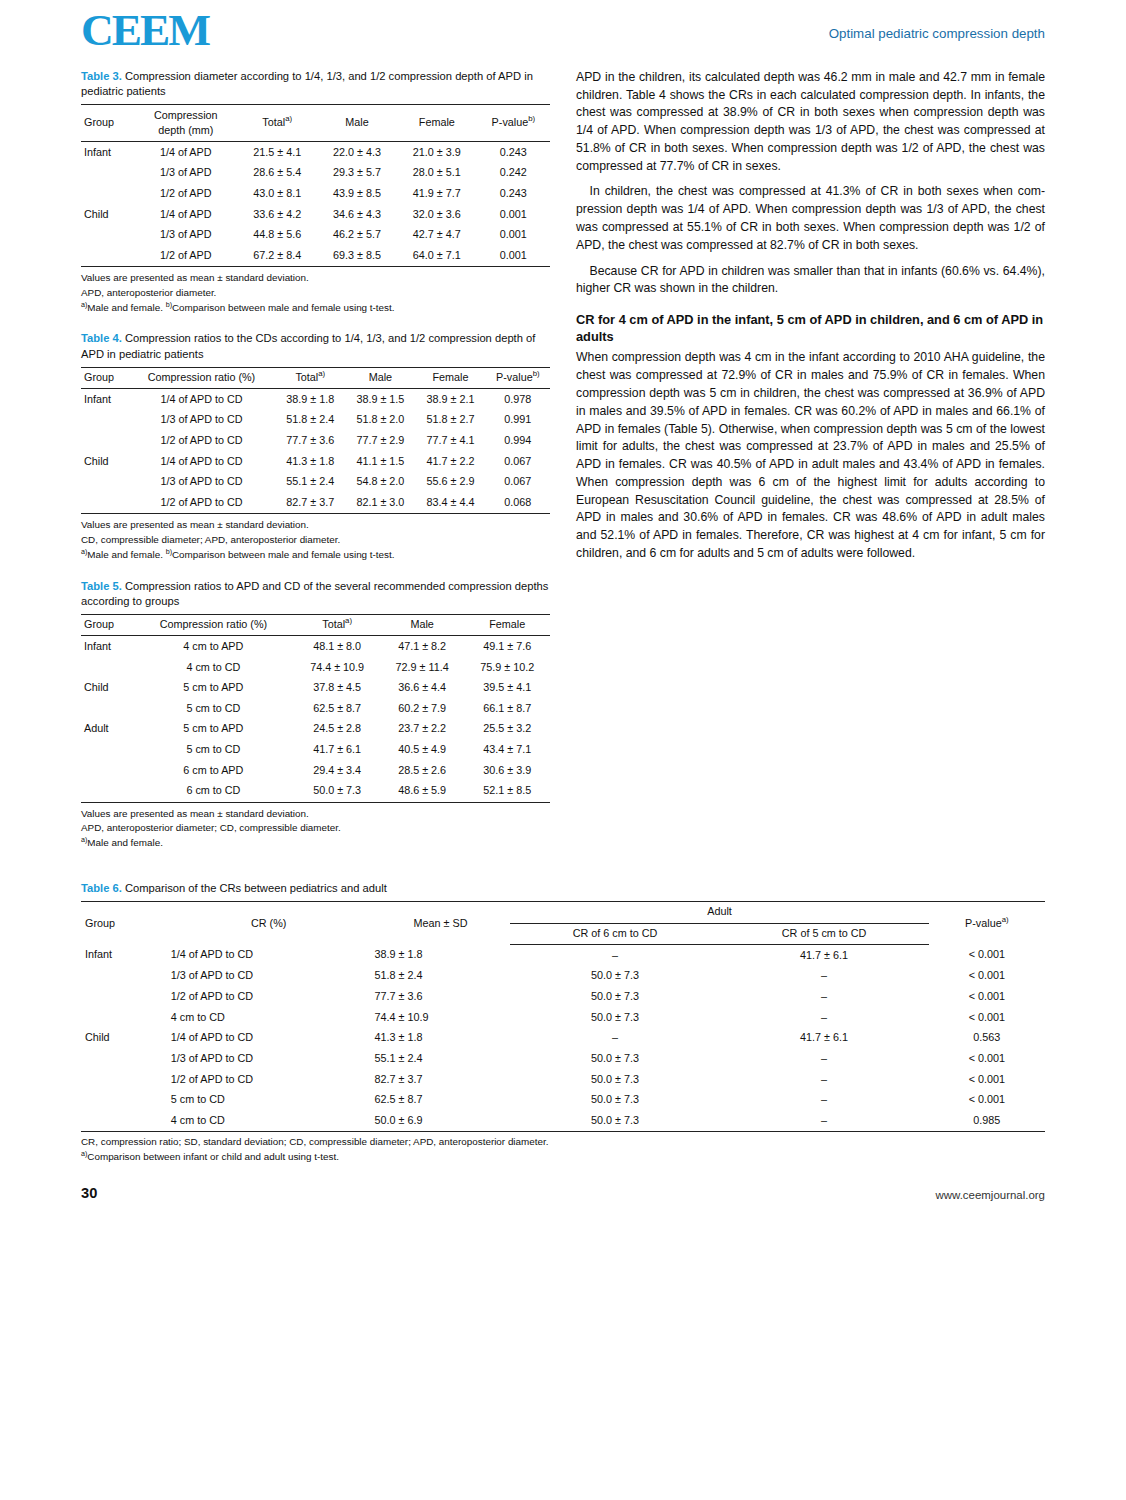CEEM
Optimal pediatric compression depth
Table 3. Compression diameter according to 1/4, 1/3, and 1/2 compression depth of APD in pediatric patients
| Group | Compression depth (mm) | Total a) | Male | Female | P-value b) |
| --- | --- | --- | --- | --- | --- |
| Infant | 1/4 of APD | 21.5 ± 4.1 | 22.0 ± 4.3 | 21.0 ± 3.9 | 0.243 |
| | 1/3 of APD | 28.6 ± 5.4 | 29.3 ± 5.7 | 28.0 ± 5.1 | 0.242 |
| | 1/2 of APD | 43.0 ± 8.1 | 43.9 ± 8.5 | 41.9 ± 7.7 | 0.243 |
| Child | 1/4 of APD | 33.6 ± 4.2 | 34.6 ± 4.3 | 32.0 ± 3.6 | 0.001 |
| | 1/3 of APD | 44.8 ± 5.6 | 46.2 ± 5.7 | 42.7 ± 4.7 | 0.001 |
| | 1/2 of APD | 67.2 ± 8.4 | 69.3 ± 8.5 | 64.0 ± 7.1 | 0.001 |
Values are presented as mean ± standard deviation.
APD, anteroposterior diameter.
a)Male and female. b)Comparison between male and female using t-test.
Table 4. Compression ratios to the CDs according to 1/4, 1/3, and 1/2 compression depth of APD in pediatric patients
| Group | Compression ratio (%) | Total a) | Male | Female | P-value b) |
| --- | --- | --- | --- | --- | --- |
| Infant | 1/4 of APD to CD | 38.9 ± 1.8 | 38.9 ± 1.5 | 38.9 ± 2.1 | 0.978 |
| | 1/3 of APD to CD | 51.8 ± 2.4 | 51.8 ± 2.0 | 51.8 ± 2.7 | 0.991 |
| | 1/2 of APD to CD | 77.7 ± 3.6 | 77.7 ± 2.9 | 77.7 ± 4.1 | 0.994 |
| Child | 1/4 of APD to CD | 41.3 ± 1.8 | 41.1 ± 1.5 | 41.7 ± 2.2 | 0.067 |
| | 1/3 of APD to CD | 55.1 ± 2.4 | 54.8 ± 2.0 | 55.6 ± 2.9 | 0.067 |
| | 1/2 of APD to CD | 82.7 ± 3.7 | 82.1 ± 3.0 | 83.4 ± 4.4 | 0.068 |
Values are presented as mean ± standard deviation.
CD, compressible diameter; APD, anteroposterior diameter.
a)Male and female. b)Comparison between male and female using t-test.
Table 5. Compression ratios to APD and CD of the several recommended compression depths according to groups
| Group | Compression ratio (%) | Total a) | Male | Female |
| --- | --- | --- | --- | --- |
| Infant | 4 cm to APD | 48.1 ± 8.0 | 47.1 ± 8.2 | 49.1 ± 7.6 |
| | 4 cm to CD | 74.4 ± 10.9 | 72.9 ± 11.4 | 75.9 ± 10.2 |
| Child | 5 cm to APD | 37.8 ± 4.5 | 36.6 ± 4.4 | 39.5 ± 4.1 |
| | 5 cm to CD | 62.5 ± 8.7 | 60.2 ± 7.9 | 66.1 ± 8.7 |
| Adult | 5 cm to APD | 24.5 ± 2.8 | 23.7 ± 2.2 | 25.5 ± 3.2 |
| | 5 cm to CD | 41.7 ± 6.1 | 40.5 ± 4.9 | 43.4 ± 7.1 |
| | 6 cm to APD | 29.4 ± 3.4 | 28.5 ± 2.6 | 30.6 ± 3.9 |
| | 6 cm to CD | 50.0 ± 7.3 | 48.6 ± 5.9 | 52.1 ± 8.5 |
Values are presented as mean ± standard deviation.
APD, anteroposterior diameter; CD, compressible diameter.
a)Male and female.
APD in the children, its calculated depth was 46.2 mm in male and 42.7 mm in female children. Table 4 shows the CRs in each calculated compression depth. In infants, the chest was compressed at 38.9% of CR in both sexes when compression depth was 1/4 of APD. When compression depth was 1/3 of APD, the chest was compressed at 51.8% of CR in both sexes. When compression depth was 1/2 of APD, the chest was compressed at 77.7% of CR in sexes.
In children, the chest was compressed at 41.3% of CR in both sexes when compression depth was 1/4 of APD. When compression depth was 1/3 of APD, the chest was compressed at 55.1% of CR in both sexes. When compression depth was 1/2 of APD, the chest was compressed at 82.7% of CR in both sexes.
Because CR for APD in children was smaller than that in infants (60.6% vs. 64.4%), higher CR was shown in the children.
CR for 4 cm of APD in the infant, 5 cm of APD in children, and 6 cm of APD in adults
When compression depth was 4 cm in the infant according to 2010 AHA guideline, the chest was compressed at 72.9% of CR in males and 75.9% of CR in females. When compression depth was 5 cm in children, the chest was compressed at 36.9% of APD in males and 39.5% of APD in females. CR was 60.2% of APD in males and 66.1% of APD in females (Table 5). Otherwise, when compression depth was 5 cm of the lowest limit for adults, the chest was compressed at 23.7% of APD in males and 25.5% of APD in females. CR was 40.5% of APD in adult males and 43.4% of APD in females. When compression depth was 6 cm of the highest limit for adults according to European Resuscitation Council guideline, the chest was compressed at 28.5% of APD in males and 30.6% of APD in females. CR was 48.6% of APD in adult males and 52.1% of APD in females. Therefore, CR was highest at 4 cm for infant, 5 cm for children, and 6 cm for adults and 5 cm of adults were followed.
Table 6. Comparison of the CRs between pediatrics and adult
| Group | CR (%) | Mean ± SD | Adult | P-value a) |
| --- | --- | --- | --- | --- |
| CR of 6 cm to CD | CR of 5 cm to CD |
| Infant | 1/4 of APD to CD | 38.9 ± 1.8 | – | 41.7 ± 6.1 | < 0.001 |
| | 1/3 of APD to CD | 51.8 ± 2.4 | 50.0 ± 7.3 | – | < 0.001 |
| | 1/2 of APD to CD | 77.7 ± 3.6 | 50.0 ± 7.3 | – | < 0.001 |
| | 4 cm to CD | 74.4 ± 10.9 | 50.0 ± 7.3 | – | < 0.001 |
| Child | 1/4 of APD to CD | 41.3 ± 1.8 | – | 41.7 ± 6.1 | 0.563 |
| | 1/3 of APD to CD | 55.1 ± 2.4 | 50.0 ± 7.3 | – | < 0.001 |
| | 1/2 of APD to CD | 82.7 ± 3.7 | 50.0 ± 7.3 | – | < 0.001 |
| | 5 cm to CD | 62.5 ± 8.7 | 50.0 ± 7.3 | – | < 0.001 |
| | 4 cm to CD | 50.0 ± 6.9 | 50.0 ± 7.3 | – | 0.985 |
CR, compression ratio; SD, standard deviation; CD, compressible diameter; APD, anteroposterior diameter.
a)Comparison between infant or child and adult using t-test.
30
www.ceemjournal.org